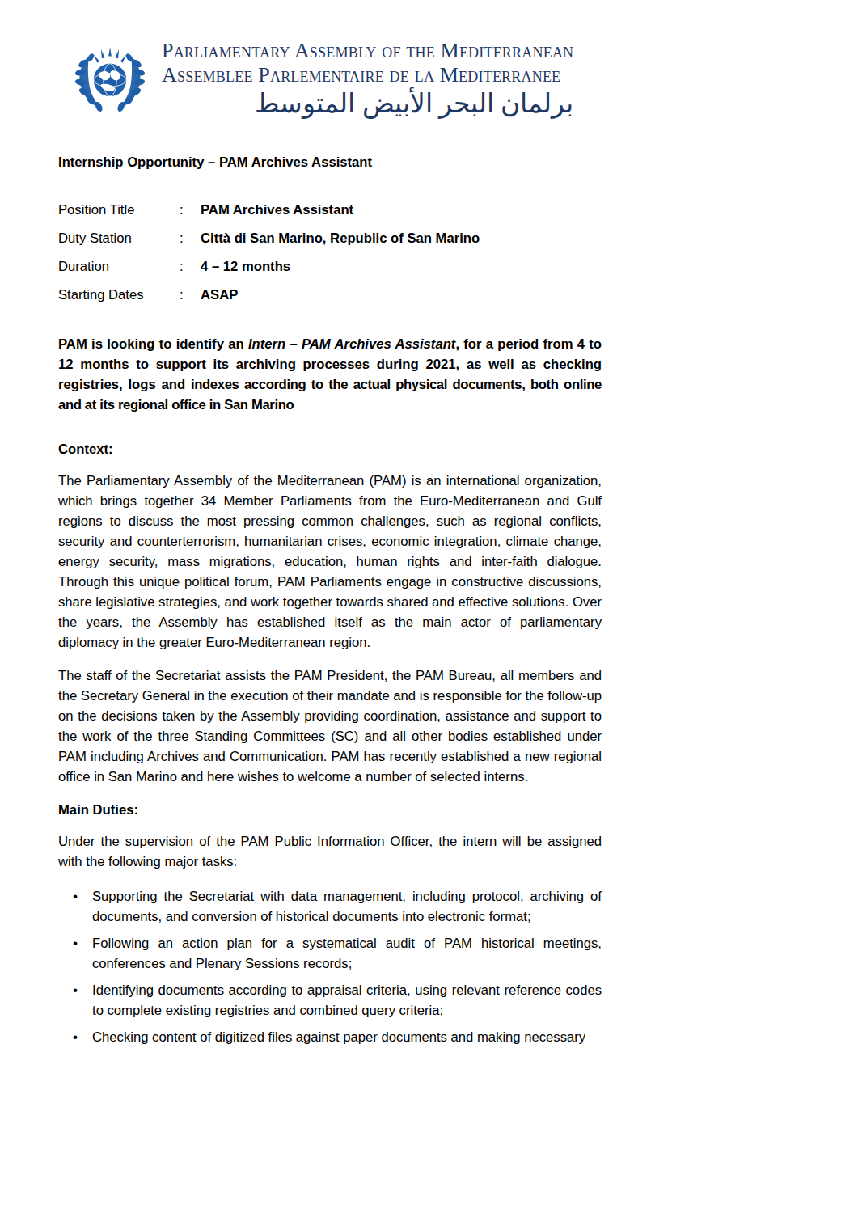Parliamentary Assembly of the Mediterranean
Assemblee Parlementaire de la Mediterranee
برلمان البحر الأبيض المتوسط
Internship Opportunity – PAM Archives Assistant
| Position Title | : | PAM Archives Assistant |
| Duty Station | : | Città di San Marino, Republic of San Marino |
| Duration | : | 4 – 12 months |
| Starting Dates | : | ASAP |
PAM is looking to identify an Intern – PAM Archives Assistant, for a period from 4 to 12 months to support its archiving processes during 2021, as well as checking registries, logs and indexes according to the actual physical documents, both online and at its regional office in San Marino
Context:
The Parliamentary Assembly of the Mediterranean (PAM) is an international organization, which brings together 34 Member Parliaments from the Euro-Mediterranean and Gulf regions to discuss the most pressing common challenges, such as regional conflicts, security and counterterrorism, humanitarian crises, economic integration, climate change, energy security, mass migrations, education, human rights and inter-faith dialogue. Through this unique political forum, PAM Parliaments engage in constructive discussions, share legislative strategies, and work together towards shared and effective solutions. Over the years, the Assembly has established itself as the main actor of parliamentary diplomacy in the greater Euro-Mediterranean region.
The staff of the Secretariat assists the PAM President, the PAM Bureau, all members and the Secretary General in the execution of their mandate and is responsible for the follow-up on the decisions taken by the Assembly providing coordination, assistance and support to the work of the three Standing Committees (SC) and all other bodies established under PAM including Archives and Communication. PAM has recently established a new regional office in San Marino and here wishes to welcome a number of selected interns.
Main Duties:
Under the supervision of the PAM Public Information Officer, the intern will be assigned with the following major tasks:
Supporting the Secretariat with data management, including protocol, archiving of documents, and conversion of historical documents into electronic format;
Following an action plan for a systematical audit of PAM historical meetings, conferences and Plenary Sessions records;
Identifying documents according to appraisal criteria, using relevant reference codes to complete existing registries and combined query criteria;
Checking content of digitized files against paper documents and making necessary